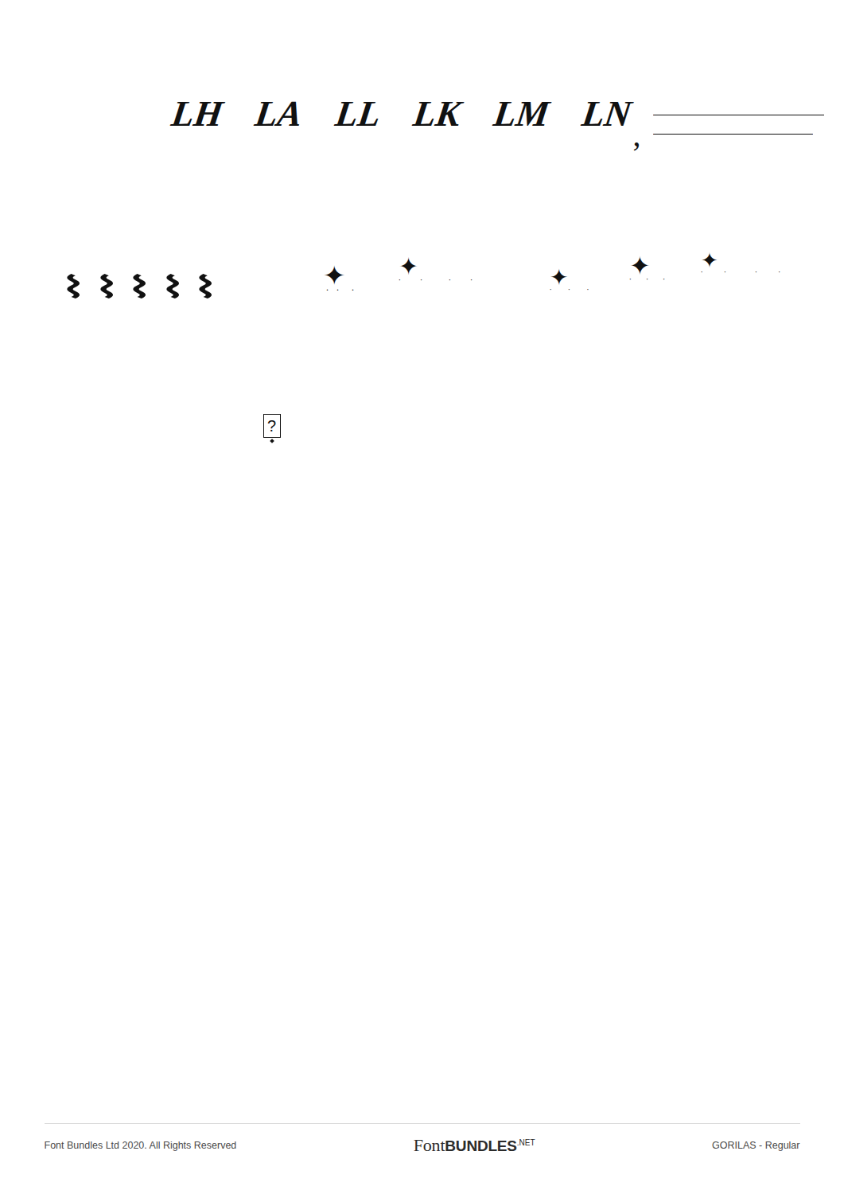LH LA LL LK LM LN
, ⎯⎯⎯⎯⎯ ⎯⎯⎯⎯⎯
⌇⌇⌇⌇⌇
✦· · · ✦· · · · ✦· · · ✦· · · ✦· · · ·
?
Font Bundles Ltd 2020. All Rights Reserved
Font BUNDLES.NET
GORILAS - Regular